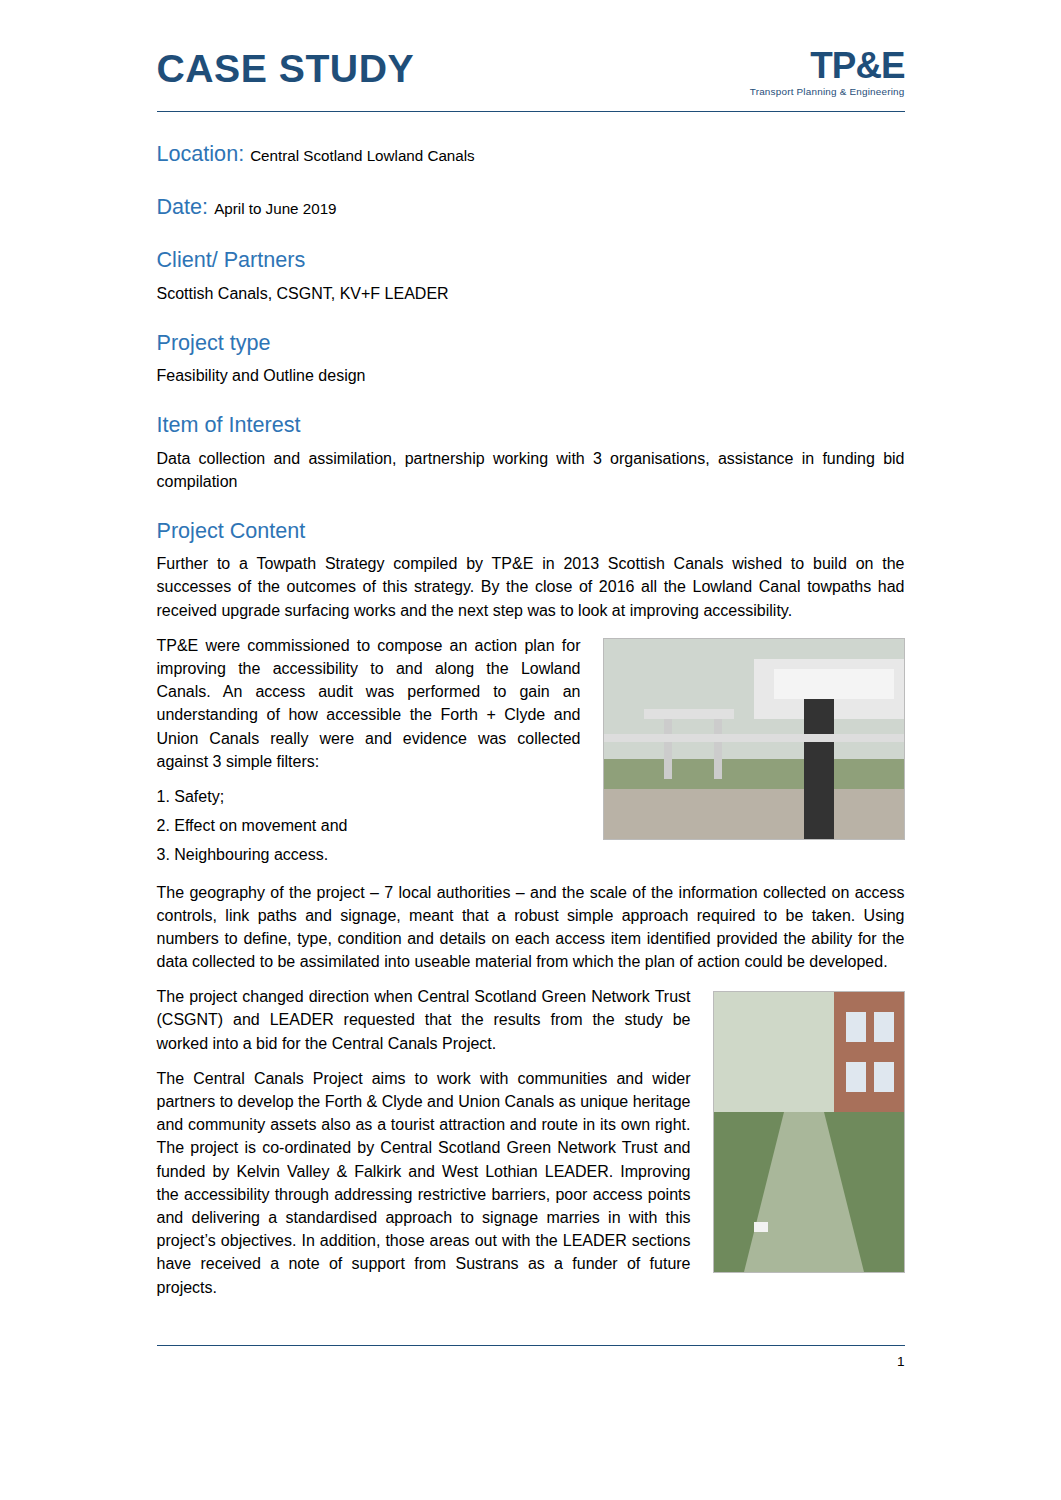CASE STUDY
TP&E
Transport Planning & Engineering
Location: Central Scotland Lowland Canals
Date: April to June 2019
Client/ Partners
Scottish Canals, CSGNT, KV+F LEADER
Project type
Feasibility and Outline design
Item of Interest
Data collection and assimilation, partnership working with 3 organisations, assistance in funding bid compilation
Project Content
Further to a Towpath Strategy compiled by TP&E in 2013 Scottish Canals wished to build on the successes of the outcomes of this strategy. By the close of 2016 all the Lowland Canal towpaths had received upgrade surfacing works and the next step was to look at improving accessibility.
TP&E were commissioned to compose an action plan for improving the accessibility to and along the Lowland Canals. An access audit was performed to gain an understanding of how accessible the Forth + Clyde and Union Canals really were and evidence was collected against 3 simple filters:
1. Safety;
2. Effect on movement and
3. Neighbouring access.
The geography of the project – 7 local authorities – and the scale of the information collected on access controls, link paths and signage, meant that a robust simple approach required to be taken. Using numbers to define, type, condition and details on each access item identified provided the ability for the data collected to be assimilated into useable material from which the plan of action could be developed.
The project changed direction when Central Scotland Green Network Trust (CSGNT) and LEADER requested that the results from the study be worked into a bid for the Central Canals Project.
The Central Canals Project aims to work with communities and wider partners to develop the Forth & Clyde and Union Canals as unique heritage and community assets also as a tourist attraction and route in its own right. The project is co-ordinated by Central Scotland Green Network Trust and funded by Kelvin Valley & Falkirk and West Lothian LEADER. Improving the accessibility through addressing restrictive barriers, poor access points and delivering a standardised approach to signage marries in with this project’s objectives. In addition, those areas out with the LEADER sections have received a note of support from Sustrans as a funder of future projects.
1